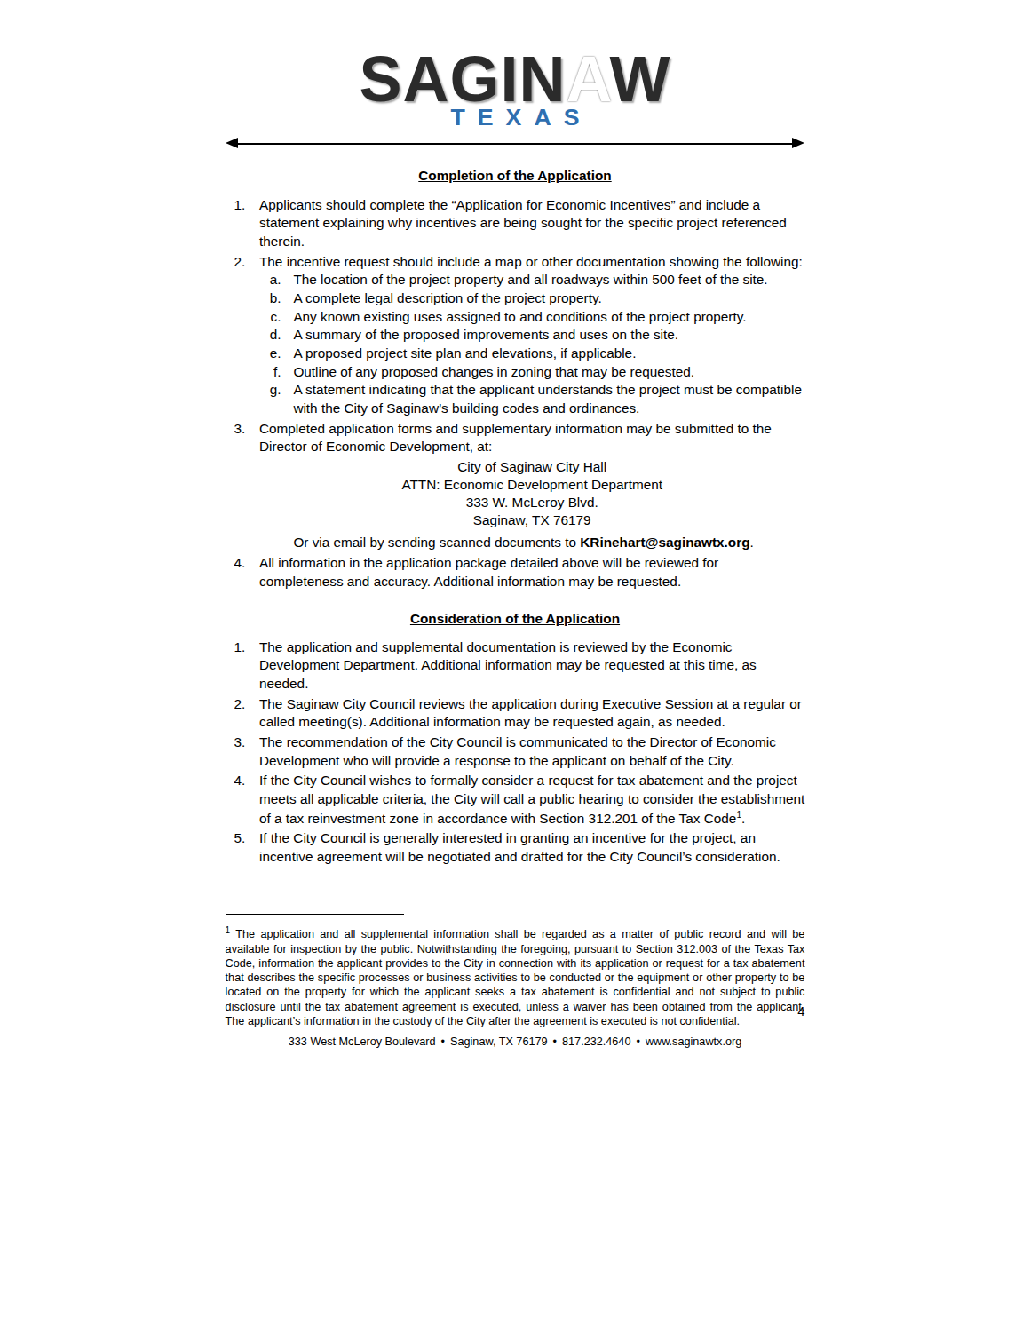SAGINAW
TEXAS
Completion of the Application
Applicants should complete the “Application for Economic Incentives” and include a statement explaining why incentives are being sought for the specific project referenced therein.
The incentive request should include a map or other documentation showing the following:
The location of the project property and all roadways within 500 feet of the site.
A complete legal description of the project property.
Any known existing uses assigned to and conditions of the project property.
A summary of the proposed improvements and uses on the site.
A proposed project site plan and elevations, if applicable.
Outline of any proposed changes in zoning that may be requested.
A statement indicating that the applicant understands the project must be compatible with the City of Saginaw’s building codes and ordinances.
Completed application forms and supplementary information may be submitted to the Director of Economic Development, at:
City of Saginaw City Hall
ATTN: Economic Development Department
333 W. McLeroy Blvd.
Saginaw, TX 76179
Or via email by sending scanned documents to KRinehart@saginawtx.org.
All information in the application package detailed above will be reviewed for completeness and accuracy. Additional information may be requested.
Consideration of the Application
The application and supplemental documentation is reviewed by the Economic Development Department. Additional information may be requested at this time, as needed.
The Saginaw City Council reviews the application during Executive Session at a regular or called meeting(s). Additional information may be requested again, as needed.
The recommendation of the City Council is communicated to the Director of Economic Development who will provide a response to the applicant on behalf of the City.
If the City Council wishes to formally consider a request for tax abatement and the project meets all applicable criteria, the City will call a public hearing to consider the establishment of a tax reinvestment zone in accordance with Section 312.201 of the Tax Code1.
If the City Council is generally interested in granting an incentive for the project, an incentive agreement will be negotiated and drafted for the City Council’s consideration.
1 The application and all supplemental information shall be regarded as a matter of public record and will be available for inspection by the public. Notwithstanding the foregoing, pursuant to Section 312.003 of the Texas Tax Code, information the applicant provides to the City in connection with its application or request for a tax abatement that describes the specific processes or business activities to be conducted or the equipment or other property to be located on the property for which the applicant seeks a tax abatement is confidential and not subject to public disclosure until the tax abatement agreement is executed, unless a waiver has been obtained from the applicant. The applicant’s information in the custody of the City after the agreement is executed is not confidential.
4
333 West McLeroy Boulevard•Saginaw, TX 76179•817.232.4640•www.saginawtx.org